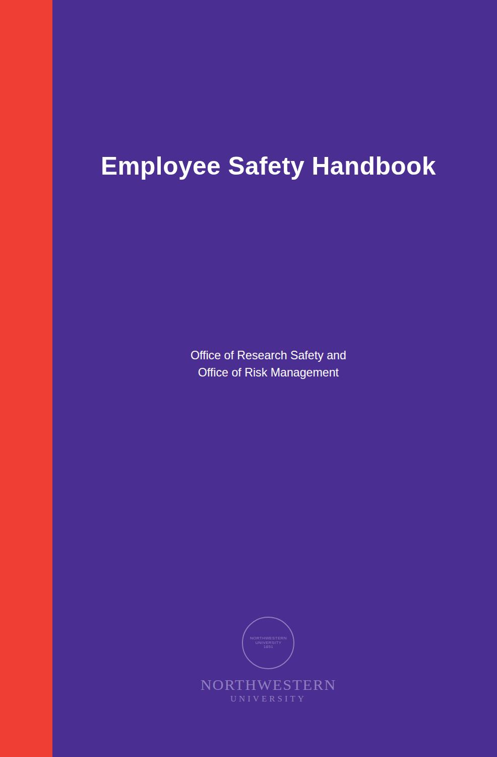Employee Safety Handbook
Office of Research Safety and
Office of Risk Management
Northwestern
University
1851
NORTHWESTERN UNIVERSITY